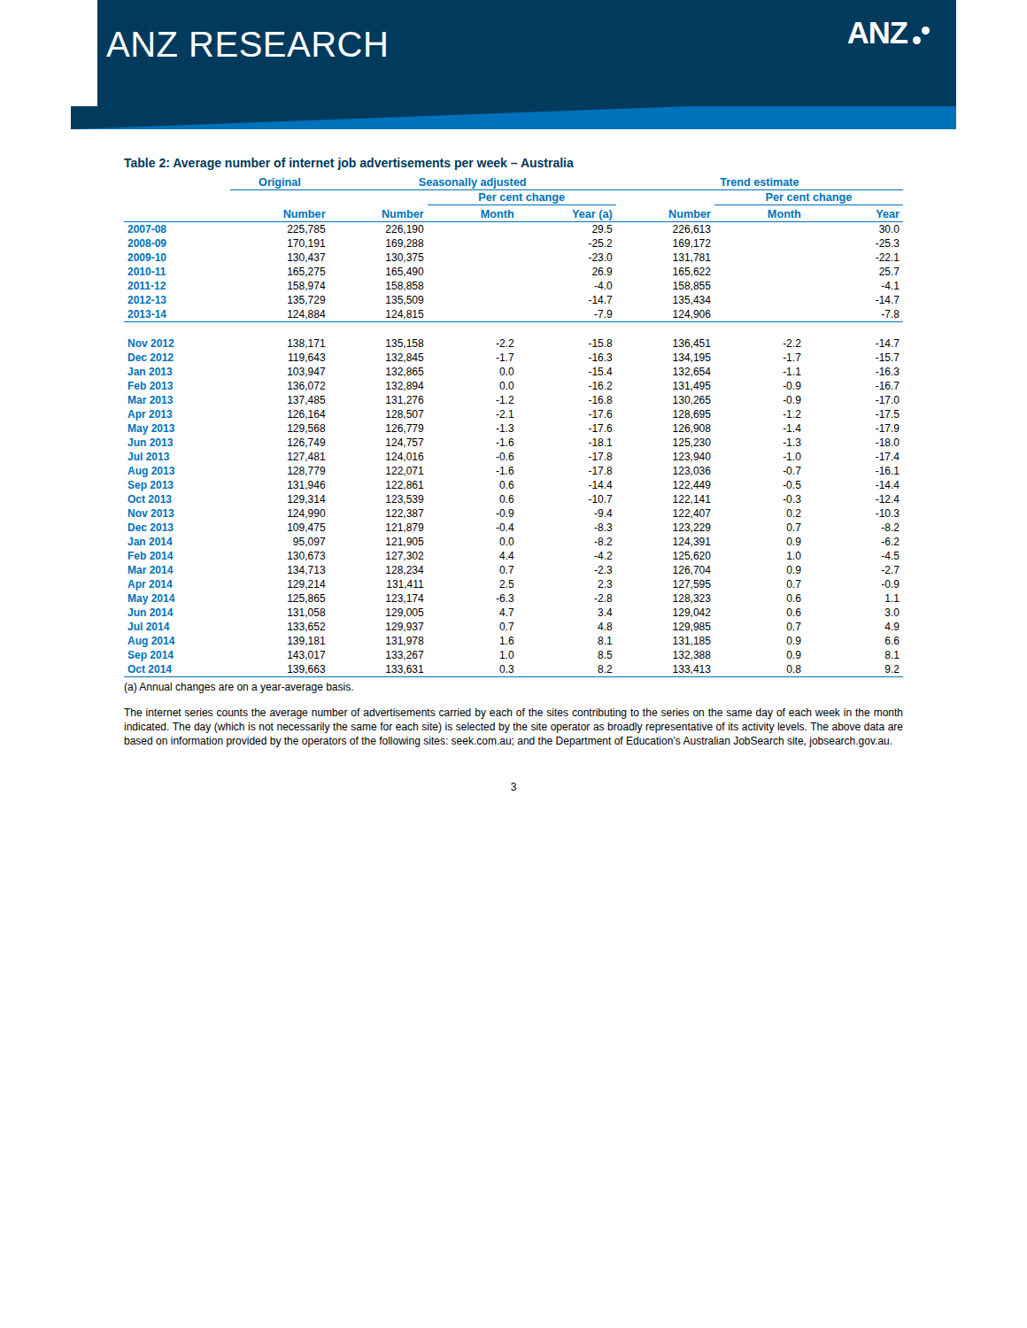ANZ RESEARCH
ANZ
Table 2: Average number of internet job advertisements per week – Australia
| | Original | Seasonally adjusted | Trend estimate |
| --- | --- | --- | --- |
| | | | Per cent change | | Per cent change |
| | Number | Number | Month | Year (a) | Number | Month | Year |
| 2007-08 | 225,785 | 226,190 | | 29.5 | 226,613 | | 30.0 |
| 2008-09 | 170,191 | 169,288 | | -25.2 | 169,172 | | -25.3 |
| 2009-10 | 130,437 | 130,375 | | -23.0 | 131,781 | | -22.1 |
| 2010-11 | 165,275 | 165,490 | | 26.9 | 165,622 | | 25.7 |
| 2011-12 | 158,974 | 158,858 | | -4.0 | 158,855 | | -4.1 |
| 2012-13 | 135,729 | 135,509 | | -14.7 | 135,434 | | -14.7 |
| 2013-14 | 124,884 | 124,815 | | -7.9 | 124,906 | | -7.8 |
| Nov 2012 | 138,171 | 135,158 | -2.2 | -15.8 | 136,451 | -2.2 | -14.7 |
| Dec 2012 | 119,643 | 132,845 | -1.7 | -16.3 | 134,195 | -1.7 | -15.7 |
| Jan 2013 | 103,947 | 132,865 | 0.0 | -15.4 | 132,654 | -1.1 | -16.3 |
| Feb 2013 | 136,072 | 132,894 | 0.0 | -16.2 | 131,495 | -0.9 | -16.7 |
| Mar 2013 | 137,485 | 131,276 | -1.2 | -16.8 | 130,265 | -0.9 | -17.0 |
| Apr 2013 | 126,164 | 128,507 | -2.1 | -17.6 | 128,695 | -1.2 | -17.5 |
| May 2013 | 129,568 | 126,779 | -1.3 | -17.6 | 126,908 | -1.4 | -17.9 |
| Jun 2013 | 126,749 | 124,757 | -1.6 | -18.1 | 125,230 | -1.3 | -18.0 |
| Jul 2013 | 127,481 | 124,016 | -0.6 | -17.8 | 123,940 | -1.0 | -17.4 |
| Aug 2013 | 128,779 | 122,071 | -1.6 | -17.8 | 123,036 | -0.7 | -16.1 |
| Sep 2013 | 131,946 | 122,861 | 0.6 | -14.4 | 122,449 | -0.5 | -14.4 |
| Oct 2013 | 129,314 | 123,539 | 0.6 | -10.7 | 122,141 | -0.3 | -12.4 |
| Nov 2013 | 124,990 | 122,387 | -0.9 | -9.4 | 122,407 | 0.2 | -10.3 |
| Dec 2013 | 109,475 | 121,879 | -0.4 | -8.3 | 123,229 | 0.7 | -8.2 |
| Jan 2014 | 95,097 | 121,905 | 0.0 | -8.2 | 124,391 | 0.9 | -6.2 |
| Feb 2014 | 130,673 | 127,302 | 4.4 | -4.2 | 125,620 | 1.0 | -4.5 |
| Mar 2014 | 134,713 | 128,234 | 0.7 | -2.3 | 126,704 | 0.9 | -2.7 |
| Apr 2014 | 129,214 | 131,411 | 2.5 | 2.3 | 127,595 | 0.7 | -0.9 |
| May 2014 | 125,865 | 123,174 | -6.3 | -2.8 | 128,323 | 0.6 | 1.1 |
| Jun 2014 | 131,058 | 129,005 | 4.7 | 3.4 | 129,042 | 0.6 | 3.0 |
| Jul 2014 | 133,652 | 129,937 | 0.7 | 4.8 | 129,985 | 0.7 | 4.9 |
| Aug 2014 | 139,181 | 131,978 | 1.6 | 8.1 | 131,185 | 0.9 | 6.6 |
| Sep 2014 | 143,017 | 133,267 | 1.0 | 8.5 | 132,388 | 0.9 | 8.1 |
| Oct 2014 | 139,663 | 133,631 | 0.3 | 8.2 | 133,413 | 0.8 | 9.2 |
(a) Annual changes are on a year-average basis.
The internet series counts the average number of advertisements carried by each of the sites contributing to the series on the same day of each week in the month indicated. The day (which is not necessarily the same for each site) is selected by the site operator as broadly representative of its activity levels. The above data are based on information provided by the operators of the following sites: seek.com.au; and the Department of Education’s Australian JobSearch site, jobsearch.gov.au.
3